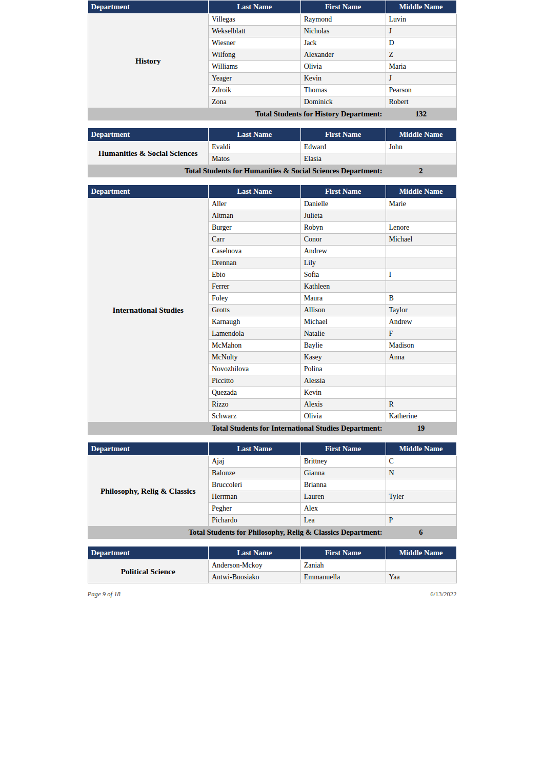| Department | Last Name | First Name | Middle Name |
| --- | --- | --- | --- |
| History | Villegas | Raymond | Luvin |
| Wekselblatt | Nicholas | J |
| Wiesner | Jack | D |
| Wilfong | Alexander | Z |
| Williams | Olivia | Maria |
| Yeager | Kevin | J |
| Zdroik | Thomas | Pearson |
| Zona | Dominick | Robert |
| Total Students for History Department: | 132 |
| Department | Last Name | First Name | Middle Name |
| --- | --- | --- | --- |
| Humanities & Social Sciences | Evaldi | Edward | John |
| Matos | Elasia | |
| Total Students for Humanities & Social Sciences Department: | 2 |
| Department | Last Name | First Name | Middle Name |
| --- | --- | --- | --- |
| International Studies | Aller | Danielle | Marie |
| Altman | Julieta | |
| Burger | Robyn | Lenore |
| Carr | Conor | Michael |
| Caselnova | Andrew | |
| Drennan | Lily | |
| Ebio | Sofia | I |
| Ferrer | Kathleen | |
| Foley | Maura | B |
| Grotts | Allison | Taylor |
| Karnaugh | Michael | Andrew |
| Lamendola | Natalie | F |
| McMahon | Baylie | Madison |
| McNulty | Kasey | Anna |
| Novozhilova | Polina | |
| Piccitto | Alessia | |
| Quezada | Kevin | |
| Rizzo | Alexis | R |
| Schwarz | Olivia | Katherine |
| Total Students for International Studies Department: | 19 |
| Department | Last Name | First Name | Middle Name |
| --- | --- | --- | --- |
| Philosophy, Relig & Classics | Ajaj | Brittney | C |
| Balonze | Gianna | N |
| Bruccoleri | Brianna | |
| Herrman | Lauren | Tyler |
| Pegher | Alex | |
| Pichardo | Lea | P |
| Total Students for Philosophy, Relig & Classics Department: | 6 |
| Department | Last Name | First Name | Middle Name |
| --- | --- | --- | --- |
| Political Science | Anderson-Mckoy | Zaniah | |
| Antwi-Buosiako | Emmanuella | Yaa |
Page 9 of 18 6/13/2022